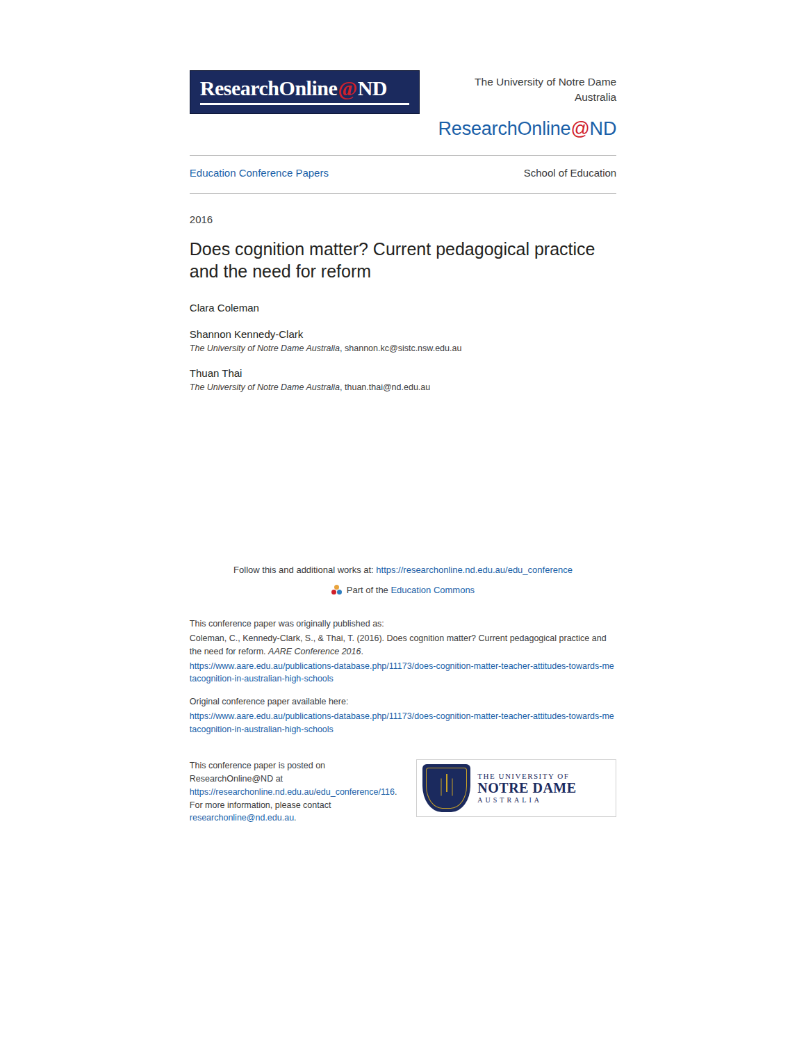ResearchOnline@ND
The University of Notre Dame Australia
ResearchOnline@ND
Education Conference Papers
School of Education
2016
Does cognition matter? Current pedagogical practice and the need for reform
Clara Coleman
Shannon Kennedy-Clark
The University of Notre Dame Australia, shannon.kc@sistc.nsw.edu.au
Thuan Thai
The University of Notre Dame Australia, thuan.thai@nd.edu.au
Follow this and additional works at: https://researchonline.nd.edu.au/edu_conference
Part of the Education Commons
This conference paper was originally published as:
Coleman, C., Kennedy-Clark, S., & Thai, T. (2016). Does cognition matter? Current pedagogical practice and the need for reform. AARE Conference 2016.
https://www.aare.edu.au/publications-database.php/11173/does-cognition-matter-teacher-attitudes-towards-metacognition-in-australian-high-schools
Original conference paper available here:
https://www.aare.edu.au/publications-database.php/11173/does-cognition-matter-teacher-attitudes-towards-metacognition-in-australian-high-schools
This conference paper is posted on ResearchOnline@ND at https://researchonline.nd.edu.au/edu_conference/116. For more information, please contact researchonline@nd.edu.au.
The University of
Notre Dame
Australia